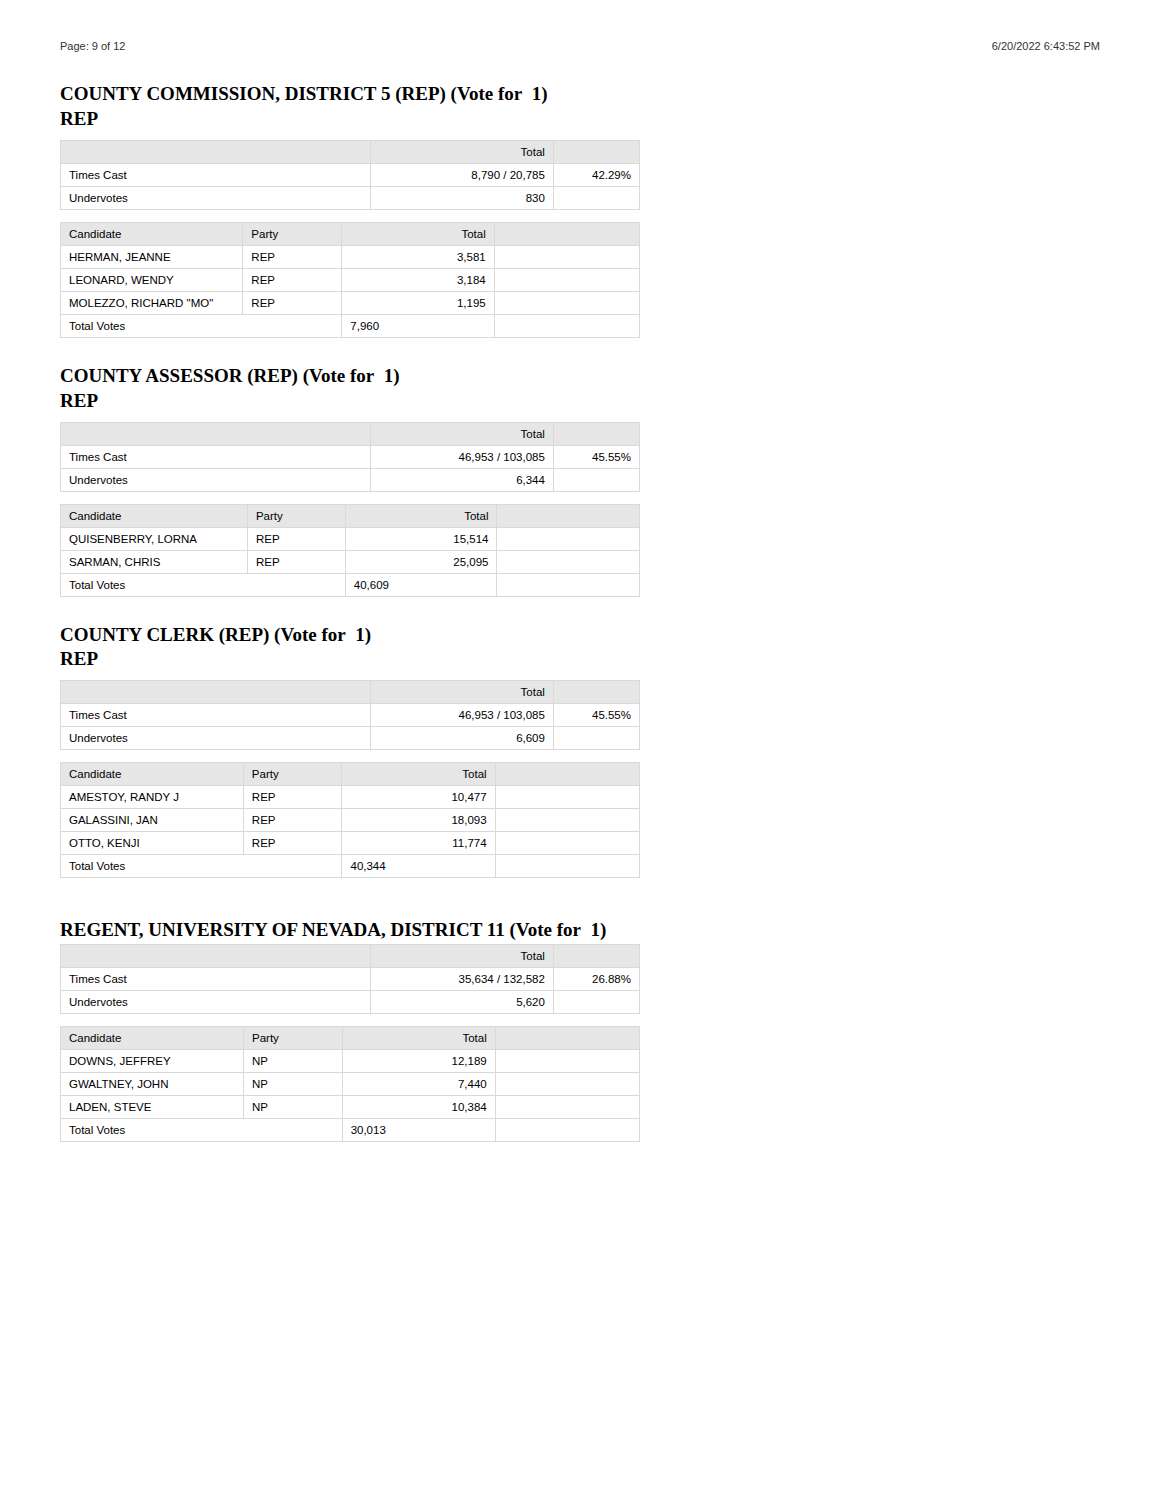Page: 9 of 12
6/20/2022 6:43:52 PM
COUNTY COMMISSION, DISTRICT 5 (REP) (Vote for 1)
REP
| | Total | |
| Times Cast | 8,790 / 20,785 | 42.29% |
| Undervotes | 830 | |
| Candidate | Party | Total | |
| --- | --- | --- | --- |
| HERMAN, JEANNE | REP | 3,581 | |
| LEONARD, WENDY | REP | 3,184 | |
| MOLEZZO, RICHARD "MO" | REP | 1,195 | |
| Total Votes | 7,960 | |
COUNTY ASSESSOR (REP) (Vote for 1)
REP
| | Total | |
| Times Cast | 46,953 / 103,085 | 45.55% |
| Undervotes | 6,344 | |
| Candidate | Party | Total | |
| --- | --- | --- | --- |
| QUISENBERRY, LORNA | REP | 15,514 | |
| SARMAN, CHRIS | REP | 25,095 | |
| Total Votes | 40,609 | |
COUNTY CLERK (REP) (Vote for 1)
REP
| | Total | |
| Times Cast | 46,953 / 103,085 | 45.55% |
| Undervotes | 6,609 | |
| Candidate | Party | Total | |
| --- | --- | --- | --- |
| AMESTOY, RANDY J | REP | 10,477 | |
| GALASSINI, JAN | REP | 18,093 | |
| OTTO, KENJI | REP | 11,774 | |
| Total Votes | 40,344 | |
REGENT, UNIVERSITY OF NEVADA, DISTRICT 11 (Vote for 1)
| | Total | |
| Times Cast | 35,634 / 132,582 | 26.88% |
| Undervotes | 5,620 | |
| Candidate | Party | Total | |
| --- | --- | --- | --- |
| DOWNS, JEFFREY | NP | 12,189 | |
| GWALTNEY, JOHN | NP | 7,440 | |
| LADEN, STEVE | NP | 10,384 | |
| Total Votes | 30,013 | |